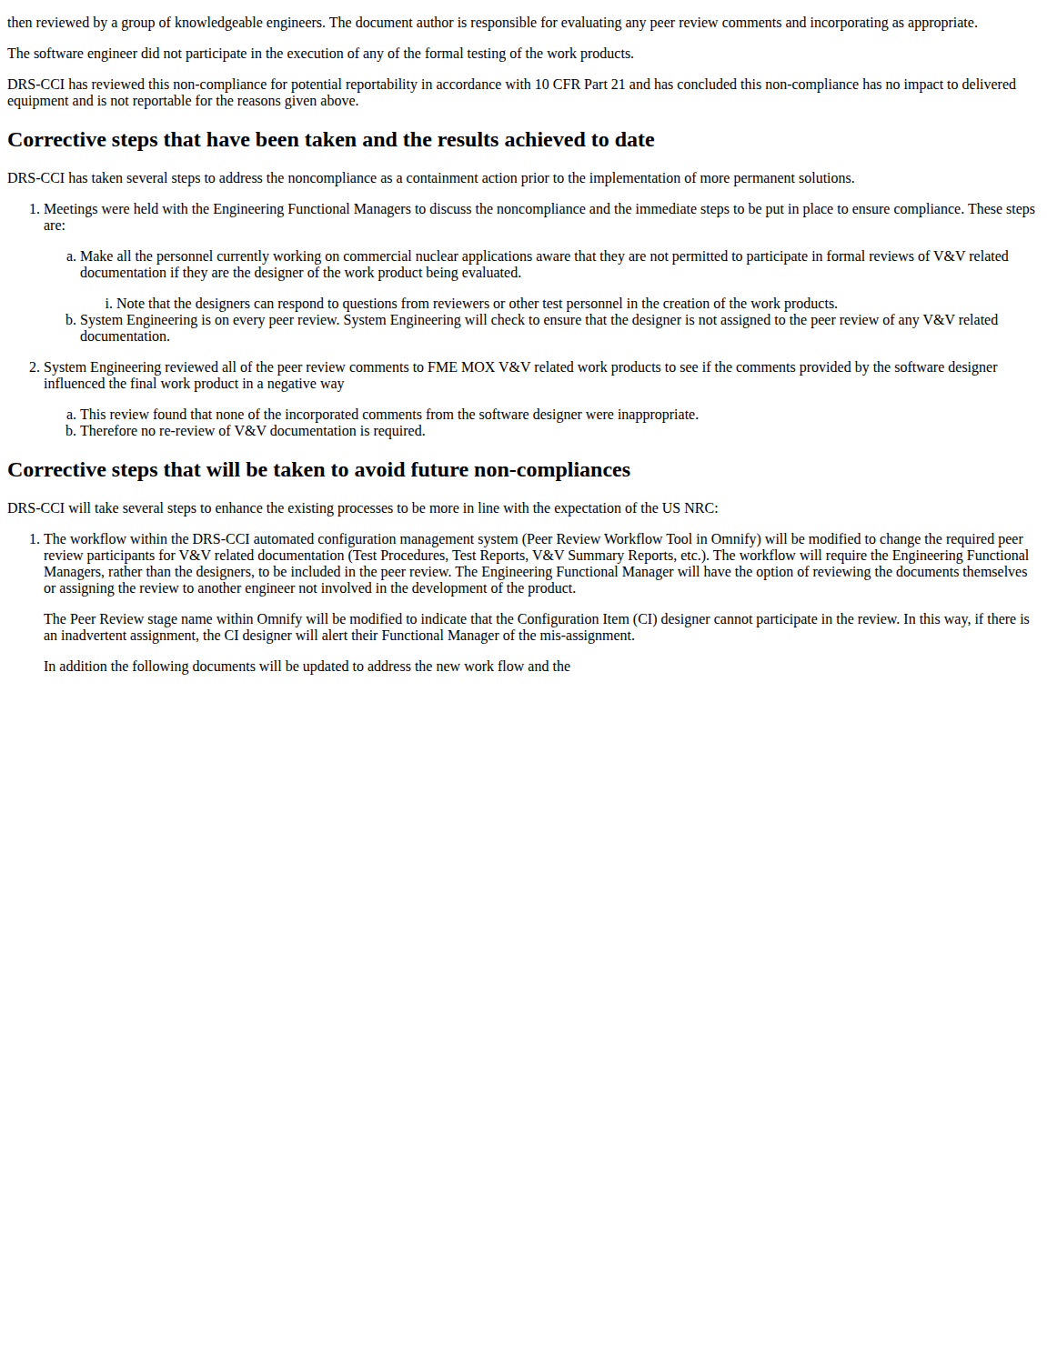then reviewed by a group of knowledgeable engineers. The document author is responsible for evaluating any peer review comments and incorporating as appropriate.
The software engineer did not participate in the execution of any of the formal testing of the work products.
DRS-CCI has reviewed this non-compliance for potential reportability in accordance with 10 CFR Part 21 and has concluded this non-compliance has no impact to delivered equipment and is not reportable for the reasons given above.
Corrective steps that have been taken and the results achieved to date
DRS-CCI has taken several steps to address the noncompliance as a containment action prior to the implementation of more permanent solutions.
Meetings were held with the Engineering Functional Managers to discuss the noncompliance and the immediate steps to be put in place to ensure compliance. These steps are:
Make all the personnel currently working on commercial nuclear applications aware that they are not permitted to participate in formal reviews of V&V related documentation if they are the designer of the work product being evaluated.
Note that the designers can respond to questions from reviewers or other test personnel in the creation of the work products.
System Engineering is on every peer review. System Engineering will check to ensure that the designer is not assigned to the peer review of any V&V related documentation.
System Engineering reviewed all of the peer review comments to FME MOX V&V related work products to see if the comments provided by the software designer influenced the final work product in a negative way
This review found that none of the incorporated comments from the software designer were inappropriate.
Therefore no re-review of V&V documentation is required.
Corrective steps that will be taken to avoid future non-compliances
DRS-CCI will take several steps to enhance the existing processes to be more in line with the expectation of the US NRC:
The workflow within the DRS-CCI automated configuration management system (Peer Review Workflow Tool in Omnify) will be modified to change the required peer review participants for V&V related documentation (Test Procedures, Test Reports, V&V Summary Reports, etc.). The workflow will require the Engineering Functional Managers, rather than the designers, to be included in the peer review. The Engineering Functional Manager will have the option of reviewing the documents themselves or assigning the review to another engineer not involved in the development of the product.
The Peer Review stage name within Omnify will be modified to indicate that the Configuration Item (CI) designer cannot participate in the review. In this way, if there is an inadvertent assignment, the CI designer will alert their Functional Manager of the mis-assignment.
In addition the following documents will be updated to address the new work flow and the